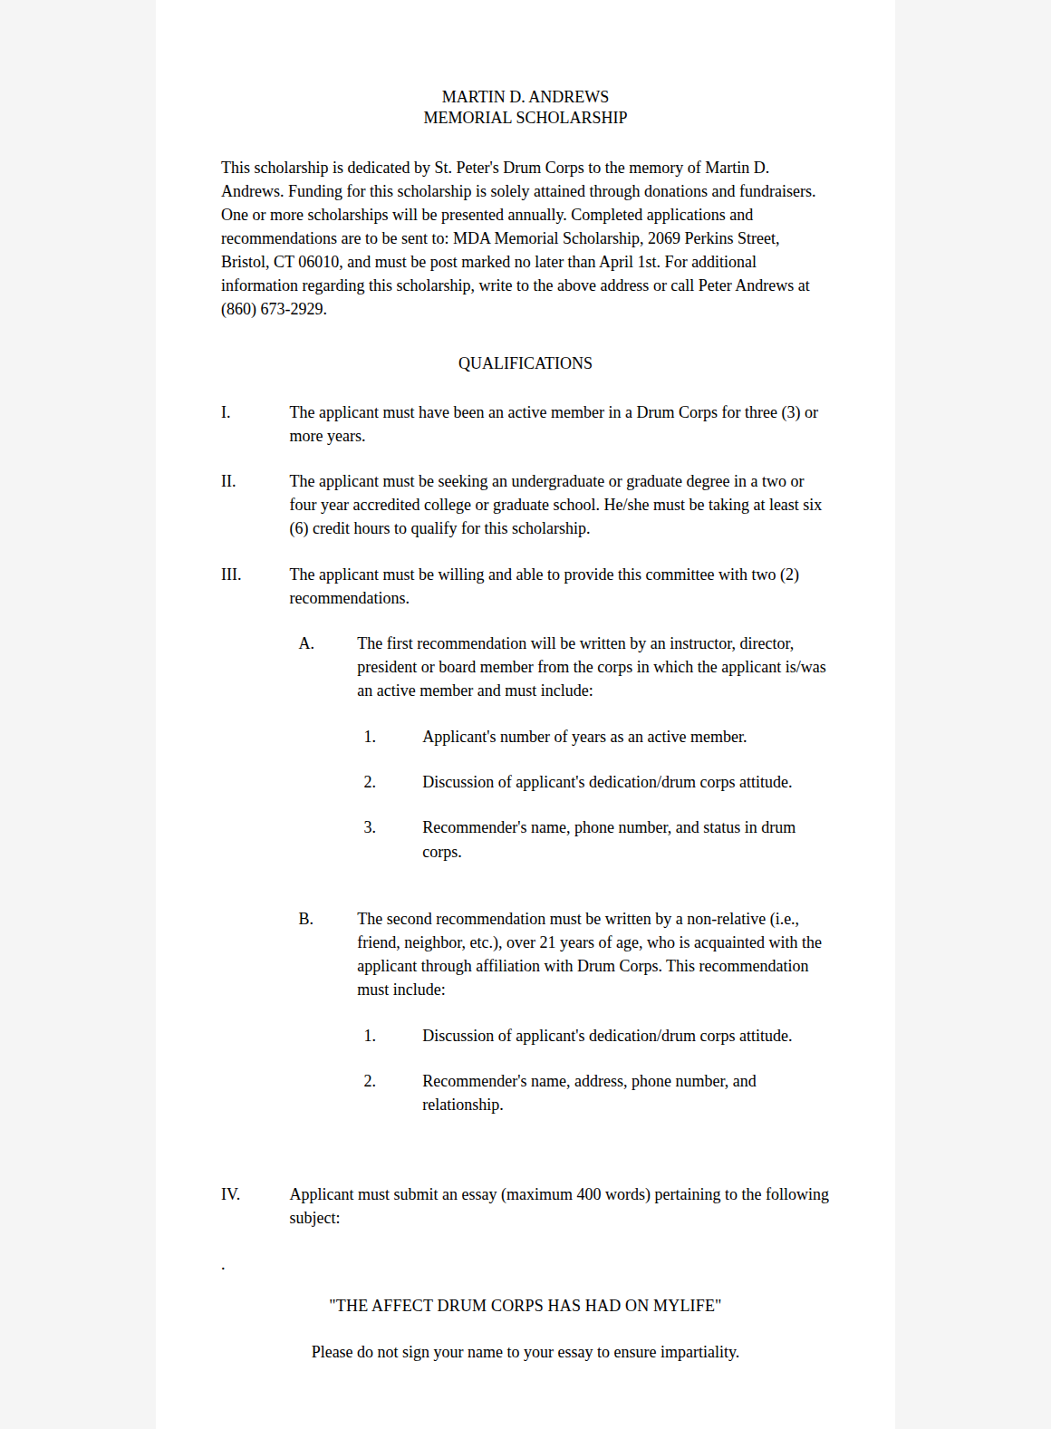MARTIN D. ANDREWS
MEMORIAL SCHOLARSHIP
This scholarship is dedicated by St. Peter's Drum Corps to the memory of Martin D. Andrews. Funding for this scholarship is solely attained through donations and fundraisers. One or more scholarships will be presented annually. Completed applications and recommendations are to be sent to: MDA Memorial Scholarship, 2069 Perkins Street, Bristol, CT 06010, and must be post marked no later than April 1st. For additional information regarding this scholarship, write to the above address or call Peter Andrews at (860) 673-2929.
QUALIFICATIONS
I.
The applicant must have been an active member in a Drum Corps for three (3) or more years.
II.
The applicant must be seeking an undergraduate or graduate degree in a two or four year accredited college or graduate school. He/she must be taking at least six (6) credit hours to qualify for this scholarship.
III.
The applicant must be willing and able to provide this committee with two (2) recommendations.
A.
The first recommendation will be written by an instructor, director, president or board member from the corps in which the applicant is/was an active member and must include:
1.
Applicant's number of years as an active member.
2.
Discussion of applicant's dedication/drum corps attitude.
3.
Recommender's name, phone number, and status in drum corps.
B.
The second recommendation must be written by a non-relative (i.e., friend, neighbor, etc.), over 21 years of age, who is acquainted with the applicant through affiliation with Drum Corps. This recommendation must include:
1.
Discussion of applicant's dedication/drum corps attitude.
2.
Recommender's name, address, phone number, and relationship.
IV.
Applicant must submit an essay (maximum 400 words) pertaining to the following subject:
.
"THE AFFECT DRUM CORPS HAS HAD ON MYLIFE"
Please do not sign your name to your essay to ensure impartiality.